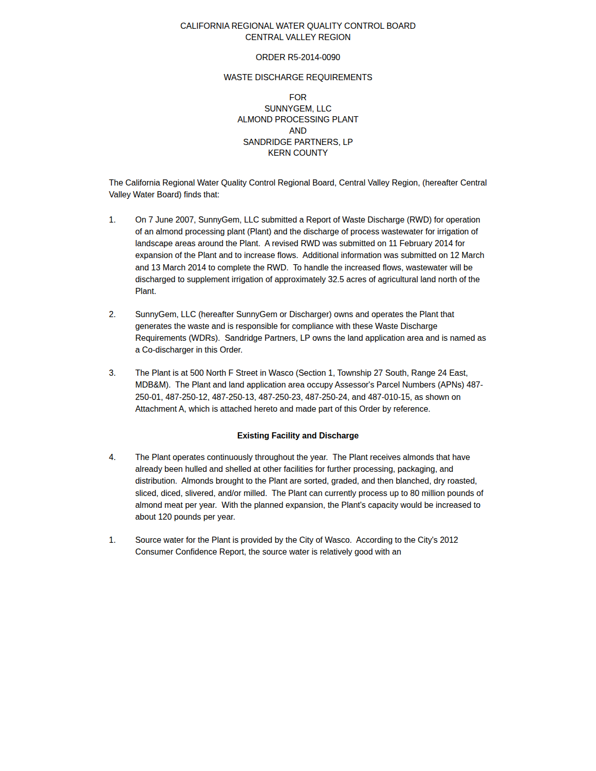CALIFORNIA REGIONAL WATER QUALITY CONTROL BOARD
CENTRAL VALLEY REGION
ORDER R5-2014-0090
WASTE DISCHARGE REQUIREMENTS
FOR
SUNNYGEM, LLC
ALMOND PROCESSING PLANT
AND
SANDRIDGE PARTNERS, LP
KERN COUNTY
The California Regional Water Quality Control Regional Board, Central Valley Region, (hereafter Central Valley Water Board) finds that:
On 7 June 2007, SunnyGem, LLC submitted a Report of Waste Discharge (RWD) for operation of an almond processing plant (Plant) and the discharge of process wastewater for irrigation of landscape areas around the Plant. A revised RWD was submitted on 11 February 2014 for expansion of the Plant and to increase flows. Additional information was submitted on 12 March and 13 March 2014 to complete the RWD. To handle the increased flows, wastewater will be discharged to supplement irrigation of approximately 32.5 acres of agricultural land north of the Plant.
SunnyGem, LLC (hereafter SunnyGem or Discharger) owns and operates the Plant that generates the waste and is responsible for compliance with these Waste Discharge Requirements (WDRs). Sandridge Partners, LP owns the land application area and is named as a Co-discharger in this Order.
The Plant is at 500 North F Street in Wasco (Section 1, Township 27 South, Range 24 East, MDB&M). The Plant and land application area occupy Assessor's Parcel Numbers (APNs) 487-250-01, 487-250-12, 487-250-13, 487-250-23, 487-250-24, and 487-010-15, as shown on Attachment A, which is attached hereto and made part of this Order by reference.
Existing Facility and Discharge
The Plant operates continuously throughout the year. The Plant receives almonds that have already been hulled and shelled at other facilities for further processing, packaging, and distribution. Almonds brought to the Plant are sorted, graded, and then blanched, dry roasted, sliced, diced, slivered, and/or milled. The Plant can currently process up to 80 million pounds of almond meat per year. With the planned expansion, the Plant's capacity would be increased to about 120 pounds per year.
Source water for the Plant is provided by the City of Wasco. According to the City's 2012 Consumer Confidence Report, the source water is relatively good with an